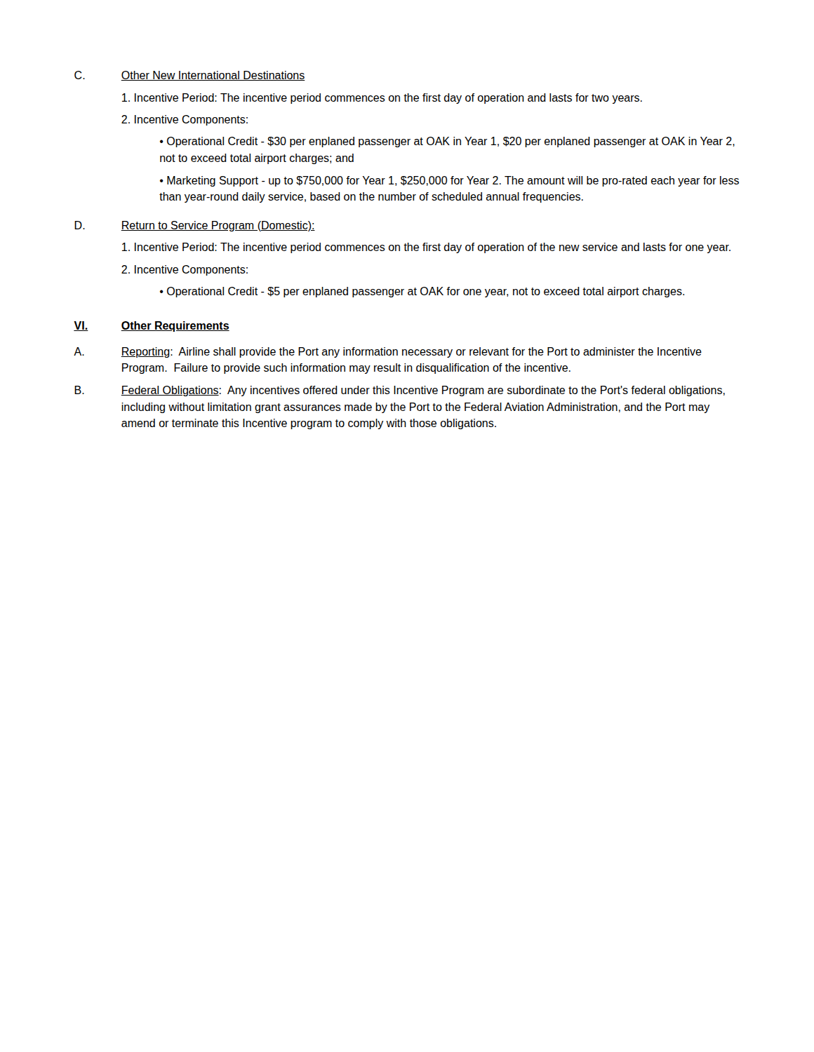C.
Other New International Destinations
1. Incentive Period: The incentive period commences on the first day of operation and lasts for two years.
2. Incentive Components:
• Operational Credit - $30 per enplaned passenger at OAK in Year 1, $20 per enplaned passenger at OAK in Year 2, not to exceed total airport charges; and
• Marketing Support - up to $750,000 for Year 1, $250,000 for Year 2. The amount will be pro-rated each year for less than year-round daily service, based on the number of scheduled annual frequencies.
D.
Return to Service Program (Domestic):
1. Incentive Period: The incentive period commences on the first day of operation of the new service and lasts for one year.
2. Incentive Components:
• Operational Credit - $5 per enplaned passenger at OAK for one year, not to exceed total airport charges.
VI. Other Requirements
A.
Reporting: Airline shall provide the Port any information necessary or relevant for the Port to administer the Incentive Program. Failure to provide such information may result in disqualification of the incentive.
B.
Federal Obligations: Any incentives offered under this Incentive Program are subordinate to the Port's federal obligations, including without limitation grant assurances made by the Port to the Federal Aviation Administration, and the Port may amend or terminate this Incentive program to comply with those obligations.